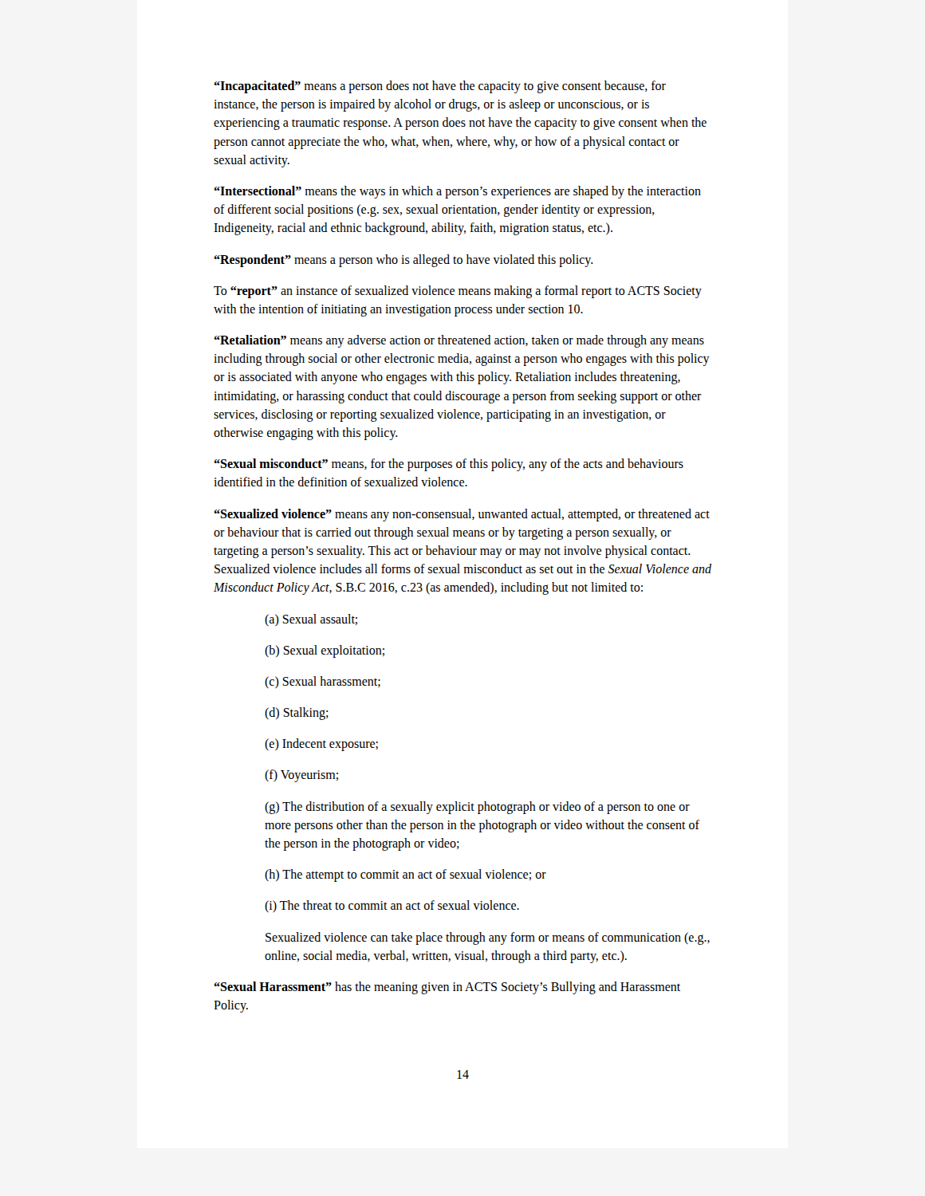“Incapacitated” means a person does not have the capacity to give consent because, for instance, the person is impaired by alcohol or drugs, or is asleep or unconscious, or is experiencing a traumatic response. A person does not have the capacity to give consent when the person cannot appreciate the who, what, when, where, why, or how of a physical contact or sexual activity.
“Intersectional” means the ways in which a person’s experiences are shaped by the interaction of different social positions (e.g. sex, sexual orientation, gender identity or expression, Indigeneity, racial and ethnic background, ability, faith, migration status, etc.).
“Respondent” means a person who is alleged to have violated this policy.
To “report” an instance of sexualized violence means making a formal report to ACTS Society with the intention of initiating an investigation process under section 10.
“Retaliation” means any adverse action or threatened action, taken or made through any means including through social or other electronic media, against a person who engages with this policy or is associated with anyone who engages with this policy. Retaliation includes threatening, intimidating, or harassing conduct that could discourage a person from seeking support or other services, disclosing or reporting sexualized violence, participating in an investigation, or otherwise engaging with this policy.
“Sexual misconduct” means, for the purposes of this policy, any of the acts and behaviours identified in the definition of sexualized violence.
“Sexualized violence” means any non-consensual, unwanted actual, attempted, or threatened act or behaviour that is carried out through sexual means or by targeting a person sexually, or targeting a person’s sexuality. This act or behaviour may or may not involve physical contact. Sexualized violence includes all forms of sexual misconduct as set out in the Sexual Violence and Misconduct Policy Act, S.B.C 2016, c.23 (as amended), including but not limited to:
(a) Sexual assault;
(b) Sexual exploitation;
(c) Sexual harassment;
(d) Stalking;
(e) Indecent exposure;
(f) Voyeurism;
(g) The distribution of a sexually explicit photograph or video of a person to one or more persons other than the person in the photograph or video without the consent of the person in the photograph or video;
(h) The attempt to commit an act of sexual violence; or
(i) The threat to commit an act of sexual violence.
Sexualized violence can take place through any form or means of communication (e.g., online, social media, verbal, written, visual, through a third party, etc.).
“Sexual Harassment” has the meaning given in ACTS Society’s Bullying and Harassment Policy.
14